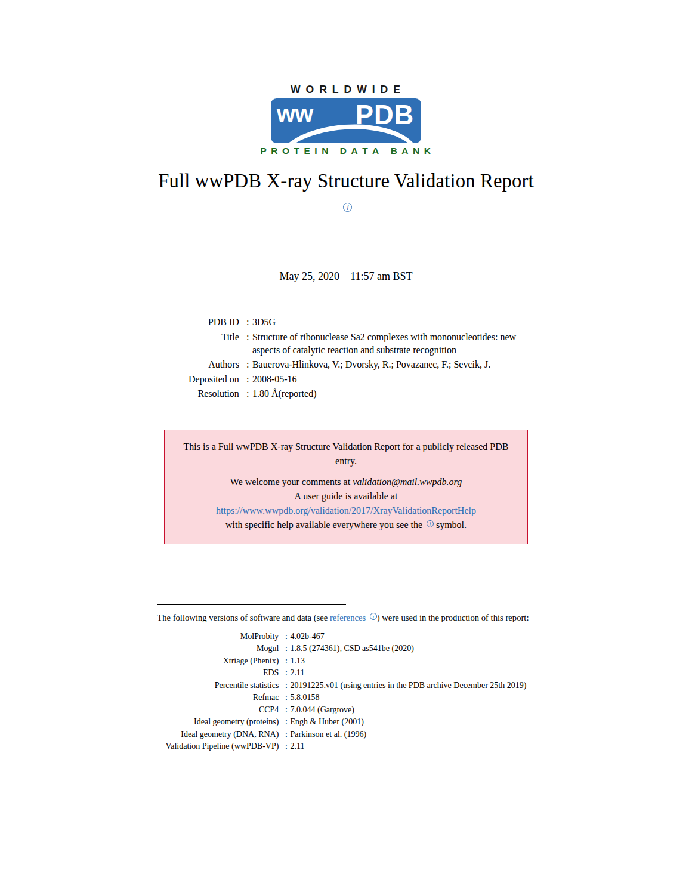W O R L D W I D E
ww PDB
P R O T E I N D A T A B A N K
Full wwPDB X-ray Structure Validation Report i
May 25, 2020 – 11:57 am BST
| PDB ID | : | 3D5G |
| Title | : | Structure of ribonuclease Sa2 complexes with mononucleotides: new aspects of catalytic reaction and substrate recognition |
| Authors | : | Bauerova-Hlinkova, V.; Dvorsky, R.; Povazanec, F.; Sevcik, J. |
| Deposited on | : | 2008-05-16 |
| Resolution | : | 1.80 Å(reported) |
This is a Full wwPDB X-ray Structure Validation Report for a publicly released PDB entry.
We welcome your comments at validation@mail.wwpdb.org
A user guide is available at
https://www.wwpdb.org/validation/2017/XrayValidationReportHelp
with specific help available everywhere you see the i symbol.
The following versions of software and data (see references i) were used in the production of this report:
| MolProbity | : | 4.02b-467 |
| Mogul | : | 1.8.5 (274361), CSD as541be (2020) |
| Xtriage (Phenix) | : | 1.13 |
| EDS | : | 2.11 |
| Percentile statistics | : | 20191225.v01 (using entries in the PDB archive December 25th 2019) |
| Refmac | : | 5.8.0158 |
| CCP4 | : | 7.0.044 (Gargrove) |
| Ideal geometry (proteins) | : | Engh & Huber (2001) |
| Ideal geometry (DNA, RNA) | : | Parkinson et al. (1996) |
| Validation Pipeline (wwPDB-VP) | : | 2.11 |